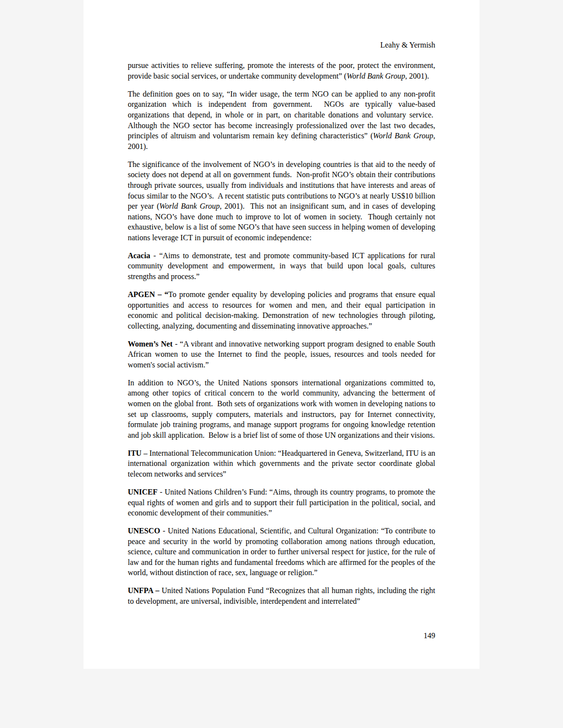Leahy & Yermish
pursue activities to relieve suffering, promote the interests of the poor, protect the environment, provide basic social services, or undertake community development” (World Bank Group, 2001).
The definition goes on to say, “In wider usage, the term NGO can be applied to any non-profit organization which is independent from government. NGOs are typically value-based organizations that depend, in whole or in part, on charitable donations and voluntary service. Although the NGO sector has become increasingly professionalized over the last two decades, principles of altruism and voluntarism remain key defining characteristics” (World Bank Group, 2001).
The significance of the involvement of NGO’s in developing countries is that aid to the needy of society does not depend at all on government funds. Non-profit NGO’s obtain their contributions through private sources, usually from individuals and institutions that have interests and areas of focus similar to the NGO’s. A recent statistic puts contributions to NGO’s at nearly US$10 billion per year (World Bank Group, 2001). This not an insignificant sum, and in cases of developing nations, NGO’s have done much to improve to lot of women in society. Though certainly not exhaustive, below is a list of some NGO’s that have seen success in helping women of developing nations leverage ICT in pursuit of economic independence:
Acacia - “Aims to demonstrate, test and promote community-based ICT applications for rural community development and empowerment, in ways that build upon local goals, cultures strengths and process.”
APGEN – “To promote gender equality by developing policies and programs that ensure equal opportunities and access to resources for women and men, and their equal participation in economic and political decision-making. Demonstration of new technologies through piloting, collecting, analyzing, documenting and disseminating innovative approaches.”
Women’s Net - “A vibrant and innovative networking support program designed to enable South African women to use the Internet to find the people, issues, resources and tools needed for women's social activism.”
In addition to NGO’s, the United Nations sponsors international organizations committed to, among other topics of critical concern to the world community, advancing the betterment of women on the global front. Both sets of organizations work with women in developing nations to set up classrooms, supply computers, materials and instructors, pay for Internet connectivity, formulate job training programs, and manage support programs for ongoing knowledge retention and job skill application. Below is a brief list of some of those UN organizations and their visions.
ITU – International Telecommunication Union: “Headquartered in Geneva, Switzerland, ITU is an international organization within which governments and the private sector coordinate global telecom networks and services”
UNICEF - United Nations Children’s Fund: “Aims, through its country programs, to promote the equal rights of women and girls and to support their full participation in the political, social, and economic development of their communities.”
UNESCO - United Nations Educational, Scientific, and Cultural Organization: “To contribute to peace and security in the world by promoting collaboration among nations through education, science, culture and communication in order to further universal respect for justice, for the rule of law and for the human rights and fundamental freedoms which are affirmed for the peoples of the world, without distinction of race, sex, language or religion.”
UNFPA – United Nations Population Fund “Recognizes that all human rights, including the right to development, are universal, indivisible, interdependent and interrelated”
149